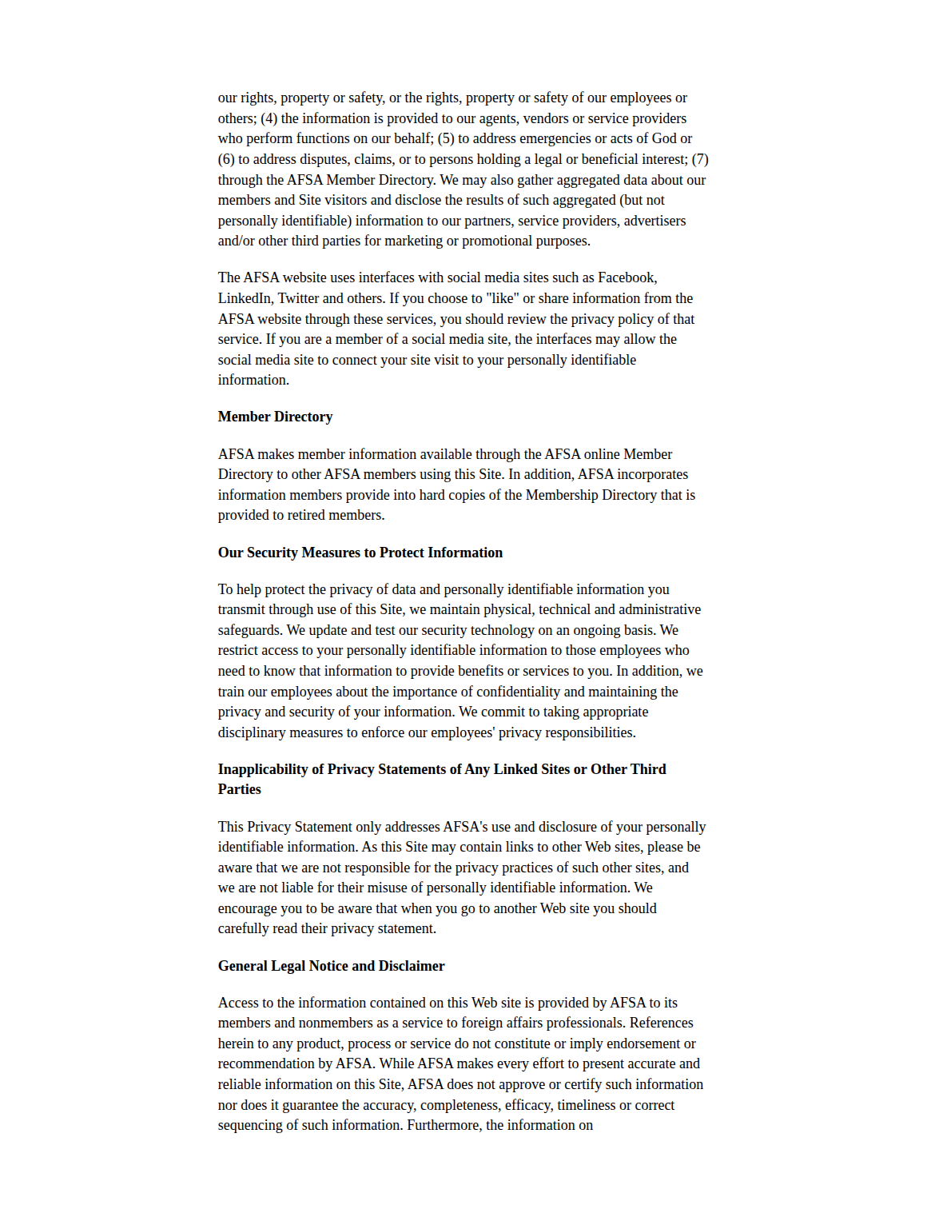our rights, property or safety, or the rights, property or safety of our employees or others; (4) the information is provided to our agents, vendors or service providers who perform functions on our behalf; (5) to address emergencies or acts of God or (6) to address disputes, claims, or to persons holding a legal or beneficial interest; (7) through the AFSA Member Directory. We may also gather aggregated data about our members and Site visitors and disclose the results of such aggregated (but not personally identifiable) information to our partners, service providers, advertisers and/or other third parties for marketing or promotional purposes.
The AFSA website uses interfaces with social media sites such as Facebook, LinkedIn, Twitter and others. If you choose to "like" or share information from the AFSA website through these services, you should review the privacy policy of that service. If you are a member of a social media site, the interfaces may allow the social media site to connect your site visit to your personally identifiable information.
Member Directory
AFSA makes member information available through the AFSA online Member Directory to other AFSA members using this Site. In addition, AFSA incorporates information members provide into hard copies of the Membership Directory that is provided to retired members.
Our Security Measures to Protect Information
To help protect the privacy of data and personally identifiable information you transmit through use of this Site, we maintain physical, technical and administrative safeguards. We update and test our security technology on an ongoing basis. We restrict access to your personally identifiable information to those employees who need to know that information to provide benefits or services to you. In addition, we train our employees about the importance of confidentiality and maintaining the privacy and security of your information. We commit to taking appropriate disciplinary measures to enforce our employees' privacy responsibilities.
Inapplicability of Privacy Statements of Any Linked Sites or Other Third Parties
This Privacy Statement only addresses AFSA's use and disclosure of your personally identifiable information. As this Site may contain links to other Web sites, please be aware that we are not responsible for the privacy practices of such other sites, and we are not liable for their misuse of personally identifiable information. We encourage you to be aware that when you go to another Web site you should carefully read their privacy statement.
General Legal Notice and Disclaimer
Access to the information contained on this Web site is provided by AFSA to its members and nonmembers as a service to foreign affairs professionals. References herein to any product, process or service do not constitute or imply endorsement or recommendation by AFSA. While AFSA makes every effort to present accurate and reliable information on this Site, AFSA does not approve or certify such information nor does it guarantee the accuracy, completeness, efficacy, timeliness or correct sequencing of such information. Furthermore, the information on